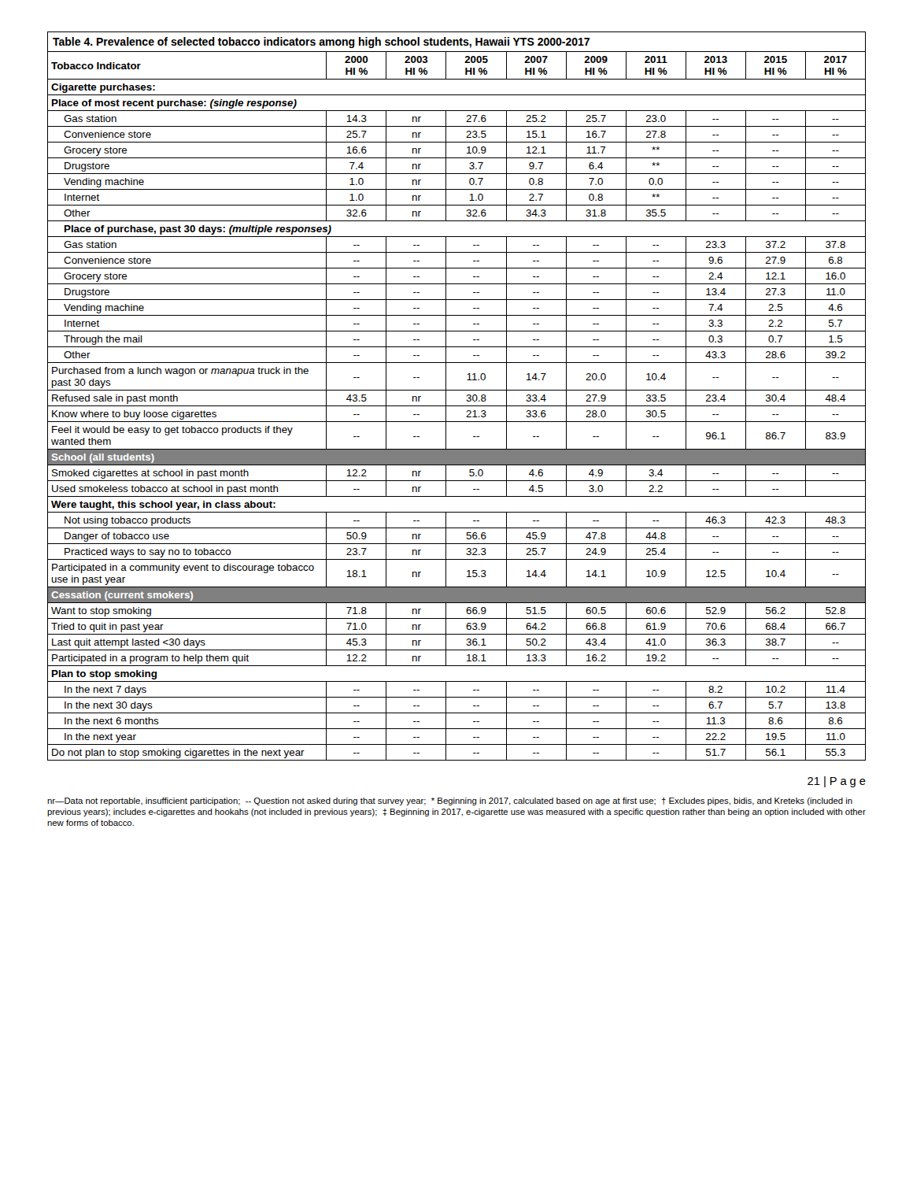Table 4. Prevalence of selected tobacco indicators among high school students, Hawaii YTS 2000-2017
| Tobacco Indicator | 2000 HI % | 2003 HI % | 2005 HI % | 2007 HI % | 2009 HI % | 2011 HI % | 2013 HI % | 2015 HI % | 2017 HI % |
| --- | --- | --- | --- | --- | --- | --- | --- | --- | --- |
| Cigarette purchases: |
| Place of most recent purchase: (single response) |
| Gas station | 14.3 | nr | 27.6 | 25.2 | 25.7 | 23.0 | -- | -- | -- |
| Convenience store | 25.7 | nr | 23.5 | 15.1 | 16.7 | 27.8 | -- | -- | -- |
| Grocery store | 16.6 | nr | 10.9 | 12.1 | 11.7 | ** | -- | -- | -- |
| Drugstore | 7.4 | nr | 3.7 | 9.7 | 6.4 | ** | -- | -- | -- |
| Vending machine | 1.0 | nr | 0.7 | 0.8 | 7.0 | 0.0 | -- | -- | -- |
| Internet | 1.0 | nr | 1.0 | 2.7 | 0.8 | ** | -- | -- | -- |
| Other | 32.6 | nr | 32.6 | 34.3 | 31.8 | 35.5 | -- | -- | -- |
| Place of purchase, past 30 days: (multiple responses) |
| Gas station | -- | -- | -- | -- | -- | -- | 23.3 | 37.2 | 37.8 |
| Convenience store | -- | -- | -- | -- | -- | -- | 9.6 | 27.9 | 6.8 |
| Grocery store | -- | -- | -- | -- | -- | -- | 2.4 | 12.1 | 16.0 |
| Drugstore | -- | -- | -- | -- | -- | -- | 13.4 | 27.3 | 11.0 |
| Vending machine | -- | -- | -- | -- | -- | -- | 7.4 | 2.5 | 4.6 |
| Internet | -- | -- | -- | -- | -- | -- | 3.3 | 2.2 | 5.7 |
| Through the mail | -- | -- | -- | -- | -- | -- | 0.3 | 0.7 | 1.5 |
| Other | -- | -- | -- | -- | -- | -- | 43.3 | 28.6 | 39.2 |
| Purchased from a lunch wagon or manapua truck in the past 30 days | -- | -- | 11.0 | 14.7 | 20.0 | 10.4 | -- | -- | -- |
| Refused sale in past month | 43.5 | nr | 30.8 | 33.4 | 27.9 | 33.5 | 23.4 | 30.4 | 48.4 |
| Know where to buy loose cigarettes | -- | -- | 21.3 | 33.6 | 28.0 | 30.5 | -- | -- | -- |
| Feel it would be easy to get tobacco products if they wanted them | -- | -- | -- | -- | -- | -- | 96.1 | 86.7 | 83.9 |
| School (all students) |
| Smoked cigarettes at school in past month | 12.2 | nr | 5.0 | 4.6 | 4.9 | 3.4 | -- | -- | -- |
| Used smokeless tobacco at school in past month | -- | nr | -- | 4.5 | 3.0 | 2.2 | -- | -- | |
| Were taught, this school year, in class about: |
| Not using tobacco products | -- | -- | -- | -- | -- | -- | 46.3 | 42.3 | 48.3 |
| Danger of tobacco use | 50.9 | nr | 56.6 | 45.9 | 47.8 | 44.8 | -- | -- | -- |
| Practiced ways to say no to tobacco | 23.7 | nr | 32.3 | 25.7 | 24.9 | 25.4 | -- | -- | -- |
| Participated in a community event to discourage tobacco use in past year | 18.1 | nr | 15.3 | 14.4 | 14.1 | 10.9 | 12.5 | 10.4 | -- |
| Cessation (current smokers) |
| Want to stop smoking | 71.8 | nr | 66.9 | 51.5 | 60.5 | 60.6 | 52.9 | 56.2 | 52.8 |
| Tried to quit in past year | 71.0 | nr | 63.9 | 64.2 | 66.8 | 61.9 | 70.6 | 68.4 | 66.7 |
| Last quit attempt lasted <30 days | 45.3 | nr | 36.1 | 50.2 | 43.4 | 41.0 | 36.3 | 38.7 | -- |
| Participated in a program to help them quit | 12.2 | nr | 18.1 | 13.3 | 16.2 | 19.2 | -- | -- | -- |
| Plan to stop smoking |
| In the next 7 days | -- | -- | -- | -- | -- | -- | 8.2 | 10.2 | 11.4 |
| In the next 30 days | -- | -- | -- | -- | -- | -- | 6.7 | 5.7 | 13.8 |
| In the next 6 months | -- | -- | -- | -- | -- | -- | 11.3 | 8.6 | 8.6 |
| In the next year | -- | -- | -- | -- | -- | -- | 22.2 | 19.5 | 11.0 |
| Do not plan to stop smoking cigarettes in the next year | -- | -- | -- | -- | -- | -- | 51.7 | 56.1 | 55.3 |
21 | P a g e
nr—Data not reportable, insufficient participation; -- Question not asked during that survey year; * Beginning in 2017, calculated based on age at first use; † Excludes pipes, bidis, and Kreteks (included in previous years); includes e-cigarettes and hookahs (not included in previous years); ‡ Beginning in 2017, e-cigarette use was measured with a specific question rather than being an option included with other new forms of tobacco.